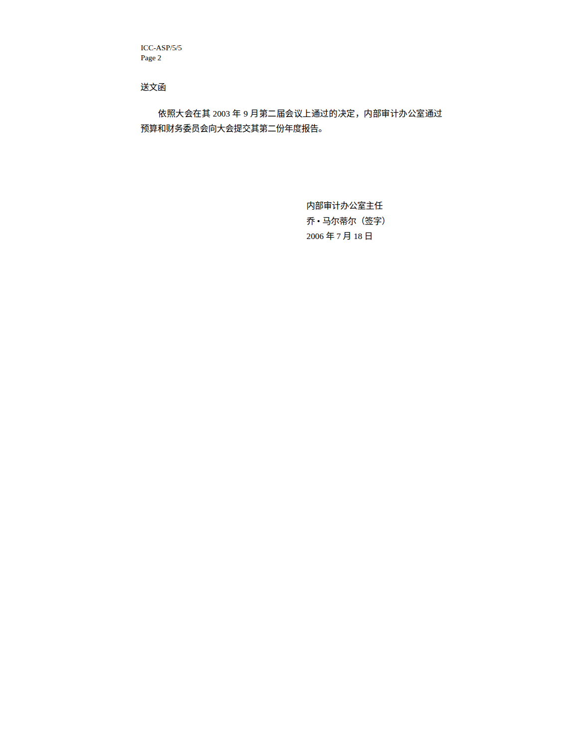ICC-ASP/5/5Page 2
送文函
依照大会在其 2003 年 9 月第二届会议上通过的决定，内部审计办公室通过预算和财务委员会向大会提交其第二份年度报告。
内部审计办公室主任
乔 • 马尔蒂尔（签字）
2006 年 7 月 18 日